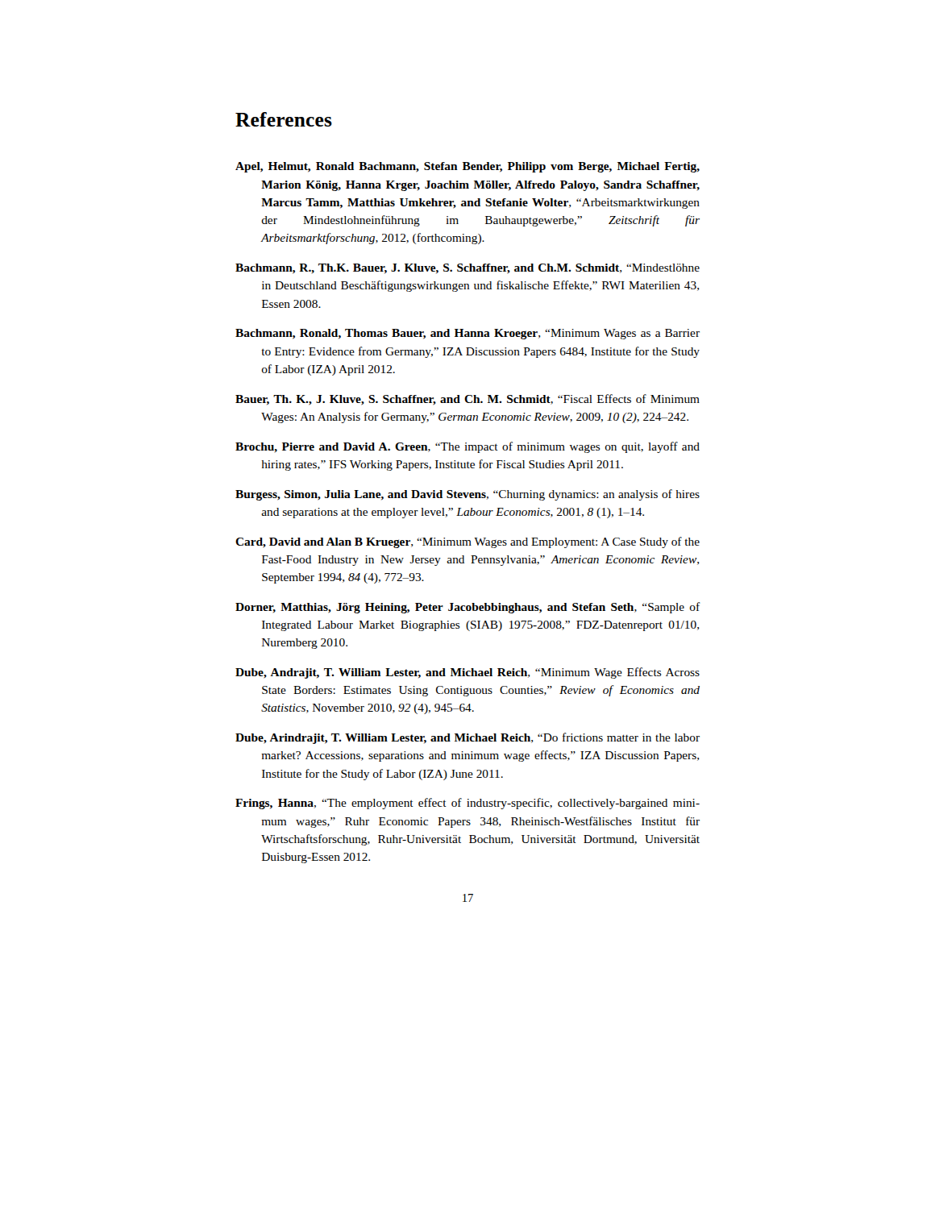References
Apel, Helmut, Ronald Bachmann, Stefan Bender, Philipp vom Berge, Michael Fertig, Marion König, Hanna Krger, Joachim Möller, Alfredo Paloyo, Sandra Schaffner, Marcus Tamm, Matthias Umkehrer, and Stefanie Wolter, “Arbeitsmarktwirkungen der Mindestlohneinführung im Bauhauptgewerbe,” Zeitschrift für Arbeitsmarktforschung, 2012, (forthcoming).
Bachmann, R., Th.K. Bauer, J. Kluve, S. Schaffner, and Ch.M. Schmidt, “Mindestlöhne in Deutschland Beschäftigungswirkungen und fiskalische Effekte,” RWI Materilien 43, Essen 2008.
Bachmann, Ronald, Thomas Bauer, and Hanna Kroeger, “Minimum Wages as a Barrier to Entry: Evidence from Germany,” IZA Discussion Papers 6484, Institute for the Study of Labor (IZA) April 2012.
Bauer, Th. K., J. Kluve, S. Schaffner, and Ch. M. Schmidt, “Fiscal Effects of Minimum Wages: An Analysis for Germany,” German Economic Review, 2009, 10 (2), 224–242.
Brochu, Pierre and David A. Green, “The impact of minimum wages on quit, layoff and hiring rates,” IFS Working Papers, Institute for Fiscal Studies April 2011.
Burgess, Simon, Julia Lane, and David Stevens, “Churning dynamics: an analysis of hires and separations at the employer level,” Labour Economics, 2001, 8 (1), 1–14.
Card, David and Alan B Krueger, “Minimum Wages and Employment: A Case Study of the Fast-Food Industry in New Jersey and Pennsylvania,” American Economic Review, September 1994, 84 (4), 772–93.
Dorner, Matthias, Jörg Heining, Peter Jacobebbinghaus, and Stefan Seth, “Sample of Integrated Labour Market Biographies (SIAB) 1975-2008,” FDZ-Datenreport 01/10, Nuremberg 2010.
Dube, Andrajit, T. William Lester, and Michael Reich, “Minimum Wage Effects Across State Borders: Estimates Using Contiguous Counties,” Review of Economics and Statistics, November 2010, 92 (4), 945–64.
Dube, Arindrajit, T. William Lester, and Michael Reich, “Do frictions matter in the labor market? Accessions, separations and minimum wage effects,” IZA Discussion Papers, Institute for the Study of Labor (IZA) June 2011.
Frings, Hanna, “The employment effect of industry-specific, collectively-bargained minimum wages,” Ruhr Economic Papers 348, Rheinisch-Westfälisches Institut für Wirtschaftsforschung, Ruhr-Universität Bochum, Universität Dortmund, Universität Duisburg-Essen 2012.
17